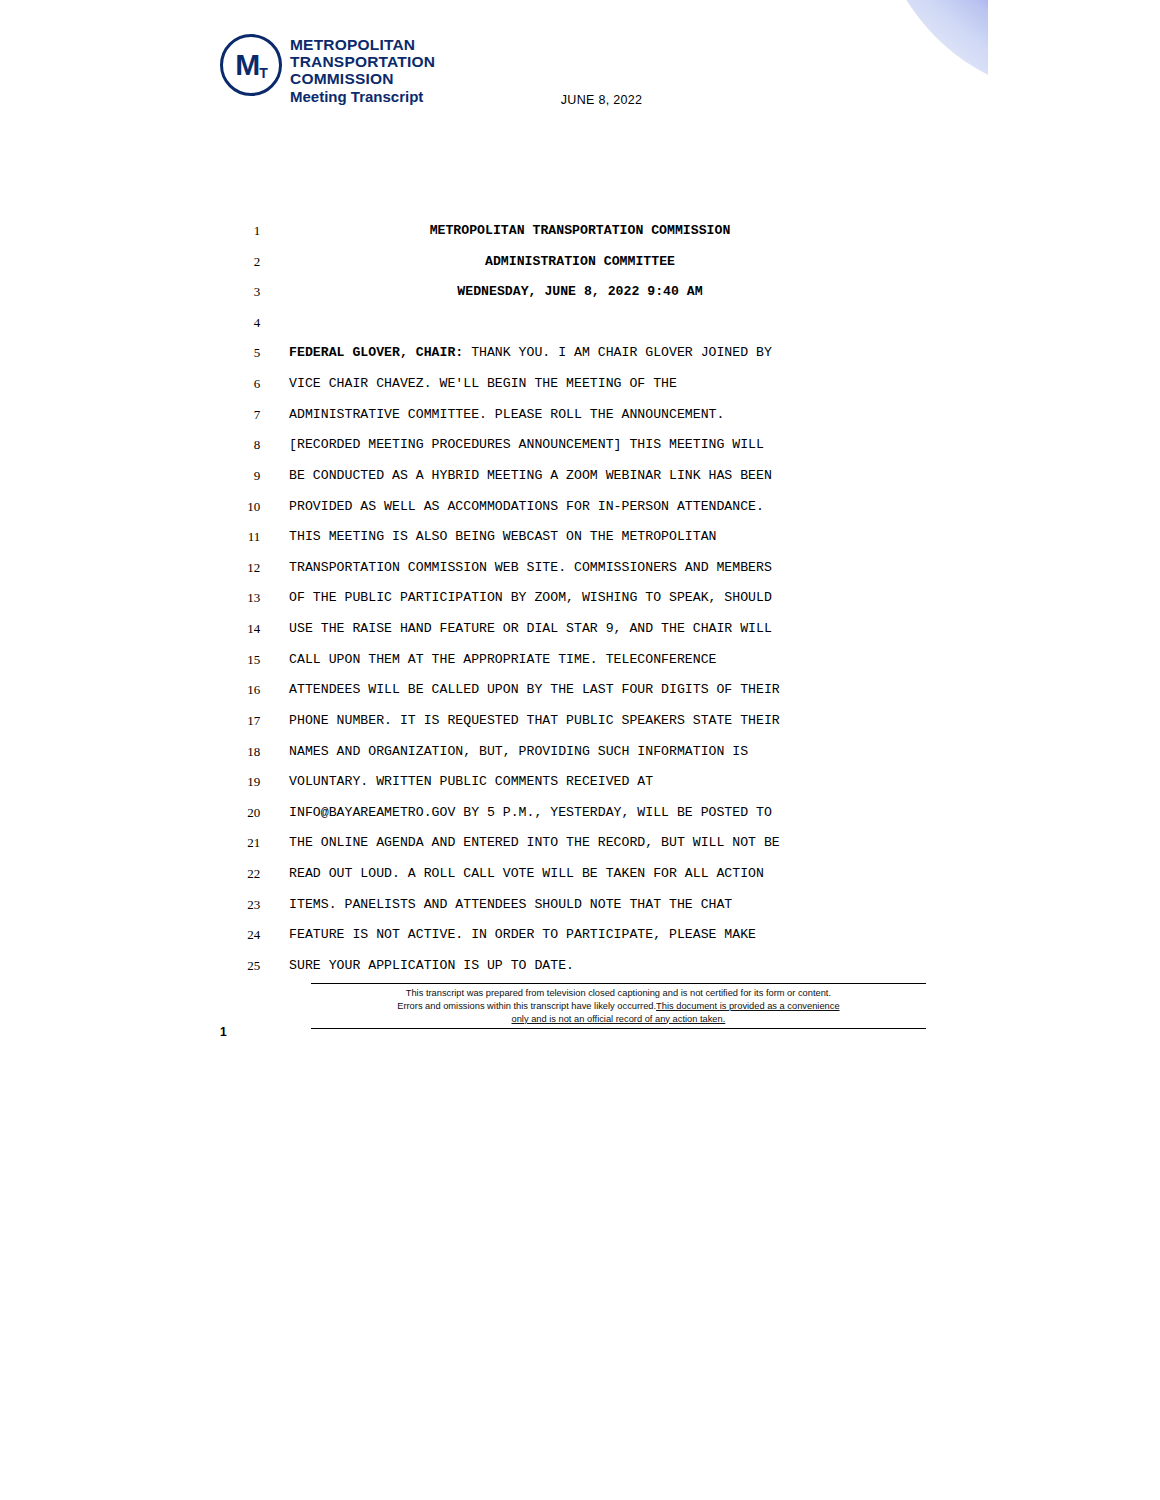MT
METROPOLITAN
TRANSPORTATION
COMMISSION
Meeting Transcript
JUNE 8, 2022
METROPOLITAN TRANSPORTATION COMMISSION
ADMINISTRATION COMMITTEE
WEDNESDAY, JUNE 8, 2022 9:40 AM
FEDERAL GLOVER, CHAIR: THANK YOU. I AM CHAIR GLOVER JOINED BY
VICE CHAIR CHAVEZ. WE'LL BEGIN THE MEETING OF THE
ADMINISTRATIVE COMMITTEE. PLEASE ROLL THE ANNOUNCEMENT.
[RECORDED MEETING PROCEDURES ANNOUNCEMENT] THIS MEETING WILL
BE CONDUCTED AS A HYBRID MEETING A ZOOM WEBINAR LINK HAS BEEN
PROVIDED AS WELL AS ACCOMMODATIONS FOR IN-PERSON ATTENDANCE.
THIS MEETING IS ALSO BEING WEBCAST ON THE METROPOLITAN
TRANSPORTATION COMMISSION WEB SITE. COMMISSIONERS AND MEMBERS
OF THE PUBLIC PARTICIPATION BY ZOOM, WISHING TO SPEAK, SHOULD
USE THE RAISE HAND FEATURE OR DIAL STAR 9, AND THE CHAIR WILL
CALL UPON THEM AT THE APPROPRIATE TIME. TELECONFERENCE
ATTENDEES WILL BE CALLED UPON BY THE LAST FOUR DIGITS OF THEIR
PHONE NUMBER. IT IS REQUESTED THAT PUBLIC SPEAKERS STATE THEIR
NAMES AND ORGANIZATION, BUT, PROVIDING SUCH INFORMATION IS
VOLUNTARY. WRITTEN PUBLIC COMMENTS RECEIVED AT
INFO@BAYAREAMETRO.GOV BY 5 P.M., YESTERDAY, WILL BE POSTED TO
THE ONLINE AGENDA AND ENTERED INTO THE RECORD, BUT WILL NOT BE
READ OUT LOUD. A ROLL CALL VOTE WILL BE TAKEN FOR ALL ACTION
ITEMS. PANELISTS AND ATTENDEES SHOULD NOTE THAT THE CHAT
FEATURE IS NOT ACTIVE. IN ORDER TO PARTICIPATE, PLEASE MAKE
SURE YOUR APPLICATION IS UP TO DATE.
This transcript was prepared from television closed captioning and is not certified for its form or content.
Errors and omissions within this transcript have likely occurred.This document is provided as a convenience
only and is not an official record of any action taken.
1